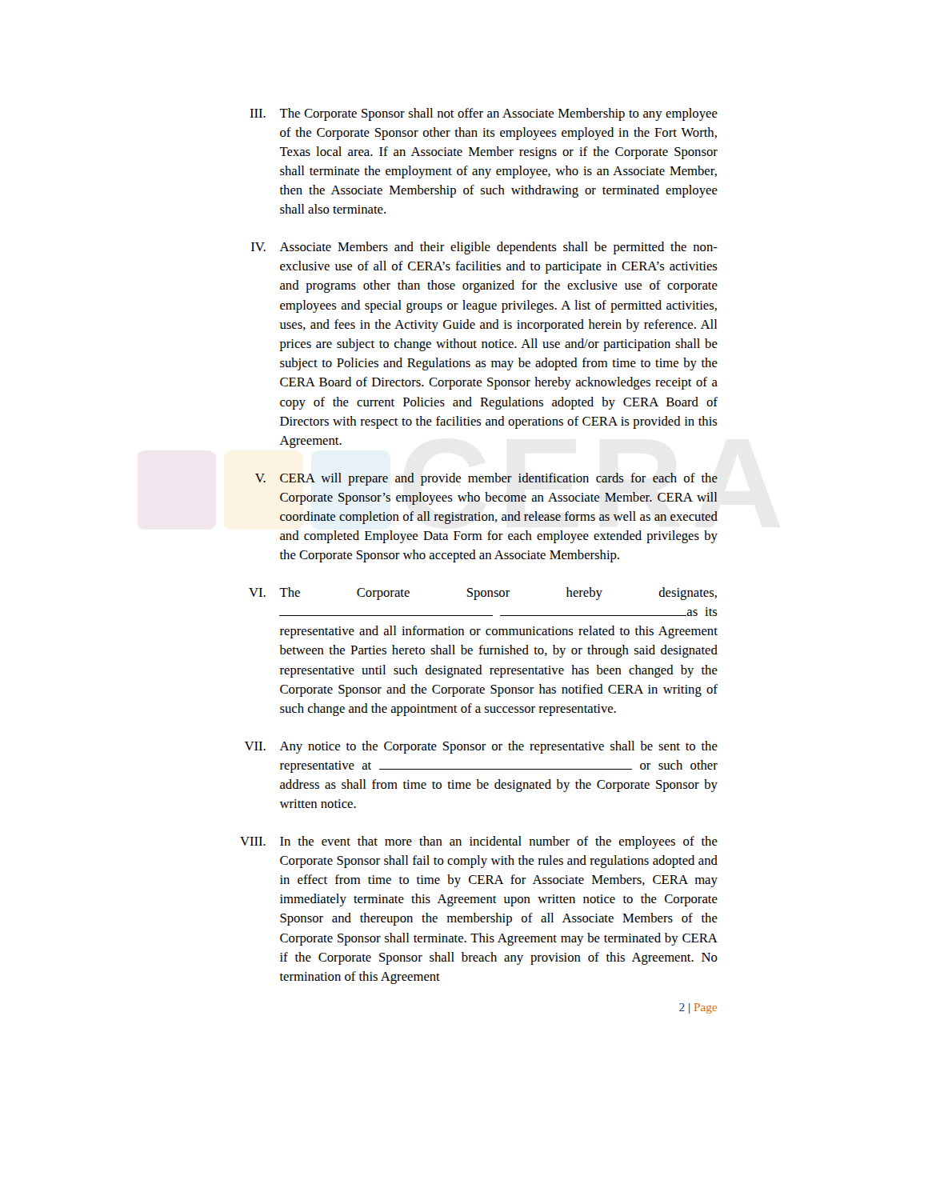CERA
The Corporate Sponsor shall not offer an Associate Membership to any employee of the Corporate Sponsor other than its employees employed in the Fort Worth, Texas local area. If an Associate Member resigns or if the Corporate Sponsor shall terminate the employment of any employee, who is an Associate Member, then the Associate Membership of such withdrawing or terminated employee shall also terminate.
Associate Members and their eligible dependents shall be permitted the non-exclusive use of all of CERA’s facilities and to participate in CERA’s activities and programs other than those organized for the exclusive use of corporate employees and special groups or league privileges. A list of permitted activities, uses, and fees in the Activity Guide and is incorporated herein by reference. All prices are subject to change without notice. All use and/or participation shall be subject to Policies and Regulations as may be adopted from time to time by the CERA Board of Directors. Corporate Sponsor hereby acknowledges receipt of a copy of the current Policies and Regulations adopted by CERA Board of Directors with respect to the facilities and operations of CERA is provided in this Agreement.
CERA will prepare and provide member identification cards for each of the Corporate Sponsor’s employees who become an Associate Member. CERA will coordinate completion of all registration, and release forms as well as an executed and completed Employee Data Form for each employee extended privileges by the Corporate Sponsor who accepted an Associate Membership.
The Corporate Sponsor hereby designates, as its representative and all information or communications related to this Agreement between the Parties hereto shall be furnished to, by or through said designated representative until such designated representative has been changed by the Corporate Sponsor and the Corporate Sponsor has notified CERA in writing of such change and the appointment of a successor representative.
Any notice to the Corporate Sponsor or the representative shall be sent to the representative at or such other address as shall from time to time be designated by the Corporate Sponsor by written notice.
In the event that more than an incidental number of the employees of the Corporate Sponsor shall fail to comply with the rules and regulations adopted and in effect from time to time by CERA for Associate Members, CERA may immediately terminate this Agreement upon written notice to the Corporate Sponsor and thereupon the membership of all Associate Members of the Corporate Sponsor shall terminate. This Agreement may be terminated by CERA if the Corporate Sponsor shall breach any provision of this Agreement. No termination of this Agreement
2 | Page